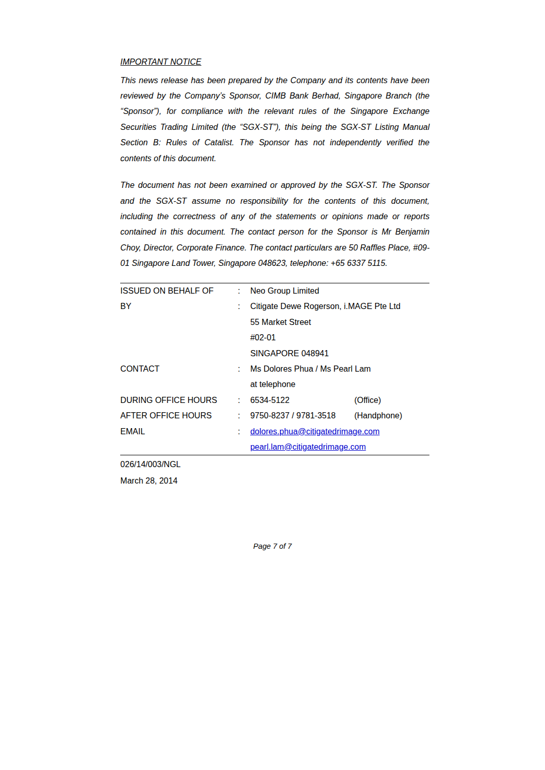IMPORTANT NOTICE
This news release has been prepared by the Company and its contents have been reviewed by the Company’s Sponsor, CIMB Bank Berhad, Singapore Branch (the “Sponsor”), for compliance with the relevant rules of the Singapore Exchange Securities Trading Limited (the “SGX-ST”), this being the SGX-ST Listing Manual Section B: Rules of Catalist. The Sponsor has not independently verified the contents of this document.
The document has not been examined or approved by the SGX-ST. The Sponsor and the SGX-ST assume no responsibility for the contents of this document, including the correctness of any of the statements or opinions made or reports contained in this document. The contact person for the Sponsor is Mr Benjamin Choy, Director, Corporate Finance. The contact particulars are 50 Raffles Place, #09-01 Singapore Land Tower, Singapore 048623, telephone: +65 6337 5115.
| ISSUED ON BEHALF OF | : | Neo Group Limited |
| BY | : | Citigate Dewe Rogerson, i.MAGE Pte Ltd |
| | | 55 Market Street |
| | | #02-01 |
| | | SINGAPORE 048941 |
| CONTACT | : | Ms Dolores Phua / Ms Pearl Lam |
| | | at telephone |
| DURING OFFICE HOURS | : | 6534-5122 (Office) |
| AFTER OFFICE HOURS | : | 9750-8237 / 9781-3518 (Handphone) |
| EMAIL | : | dolores.phua@citigatedrimage.com |
| | | pearl.lam@citigatedrimage.com |
026/14/003/NGL
March 28, 2014
Page 7 of 7